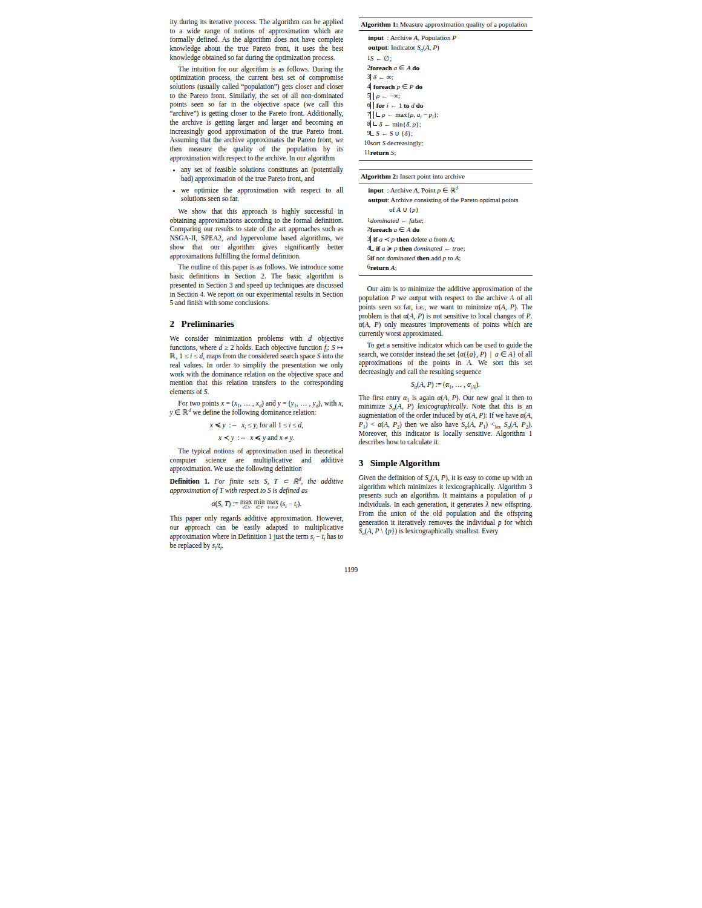ity during its iterative process. The algorithm can be applied to a wide range of notions of approximation which are formally defined. As the algorithm does not have complete knowledge about the true Pareto front, it uses the best knowledge obtained so far during the optimization process.
The intuition for our algorithm is as follows. During the optimization process, the current best set of compromise solutions (usually called “population”) gets closer and closer to the Pareto front. Similarly, the set of all non-dominated points seen so far in the objective space (we call this “archive”) is getting closer to the Pareto front. Additionally, the archive is getting larger and larger and becoming an increasingly good approximation of the true Pareto front. Assuming that the archive approximates the Pareto front, we then measure the quality of the population by its approximation with respect to the archive. In our algorithm
any set of feasible solutions constitutes an (potentially bad) approximation of the true Pareto front, and
we optimize the approximation with respect to all solutions seen so far.
We show that this approach is highly successful in obtaining approximations according to the formal definition. Comparing our results to state of the art approaches such as NSGA-II, SPEA2, and hypervolume based algorithms, we show that our algorithm gives significantly better approximations fulfilling the formal definition.
The outline of this paper is as follows. We introduce some basic definitions in Section 2. The basic algorithm is presented in Section 3 and speed up techniques are discussed in Section 4. We report on our experimental results in Section 5 and finish with some conclusions.
2 Preliminaries
We consider minimization problems with d objective functions, where d ≥ 2 holds. Each objective function fi: S ↦ ℝ, 1 ≤ i ≤ d, maps from the considered search space S into the real values. In order to simplify the presentation we only work with the dominance relation on the objective space and mention that this relation transfers to the corresponding elements of S.
For two points x = (x1, … , xd) and y = (y1, … , yd), with x, y ∈ ℝd we define the following dominance relation:
x ≼ y :⇔ xi ≤ yi for all 1 ≤ i ≤ d,
x ≺ y :⇔ x ≼ y and x ≠ y.
The typical notions of approximation used in theoretical computer science are multiplicative and additive approximation. We use the following definition
Definition 1. For finite sets S, T ⊂ ℝd, the additive approximation of T with respect to S is defined as
α(S, T) := max s∈S min t∈T max 1≤i≤d (si − ti).
This paper only regards additive approximation. However, our approach can be easily adapted to multiplicative approximation where in Definition 1 just the term si − ti has to be replaced by si/ti.
Algorithm 1: Measure approximation quality of a population
input : Archive A, Population P
output: Indicator Sα(A, P)
| 1 | S ← ∅; |
| 2 | foreach a ∈ A do |
| 3 | δ ← ∞; |
| 4 | foreach p ∈ P do |
| 5 | ρ ← −∞; |
| 6 | for i ← 1 to d do |
| 7 | ρ ← max{ ρ , a i − p i }; |
| 8 | δ ← min{ δ , ρ }; |
| 9 | S ← S ∪ { δ }; |
| 10 | sort S decreasingly; |
| 11 | return S ; |
Algorithm 2: Insert point into archive
input : Archive A, Point p ∈ ℝd
output: Archive consisting of the Pareto optimal points
of A ∪ {p}
| 1 | dominated ← false ; |
| 2 | foreach a ∈ A do |
| 3 | if a ≺ p then delete a from A ; |
| 4 | if a ≽ p then dominated ← true ; |
| 5 | if not dominated then add p to A ; |
| 6 | return A ; |
Our aim is to minimize the additive approximation of the population P we output with respect to the archive A of all points seen so far, i.e., we want to minimize α(A, P). The problem is that α(A, P) is not sensitive to local changes of P. α(A, P) only measures improvements of points which are currently worst approximated.
To get a sensitive indicator which can be used to guide the search, we consider instead the set {α({a}, P) | a ∈ A} of all approximations of the points in A. We sort this set decreasingly and call the resulting sequence
Sα(A, P) := (α1, … , α|A|).
The first entry α1 is again α(A, P). Our new goal it then to minimize Sα(A, P) lexicographically. Note that this is an augmentation of the order induced by α(A, P): If we have α(A, P1) < α(A, P2) then we also have Sα(A, P1) <lex Sα(A, P2). Moreover, this indicator is locally sensitive. Algorithm 1 describes how to calculate it.
3 Simple Algorithm
Given the definition of Sα(A, P), it is easy to come up with an algorithm which minimizes it lexicographically. Algorithm 3 presents such an algorithm. It maintains a population of μ individuals. In each generation, it generates λ new offspring. From the union of the old population and the offspring generation it iteratively removes the individual p for which Sα(A, P \ {p}) is lexicographically smallest. Every
1199